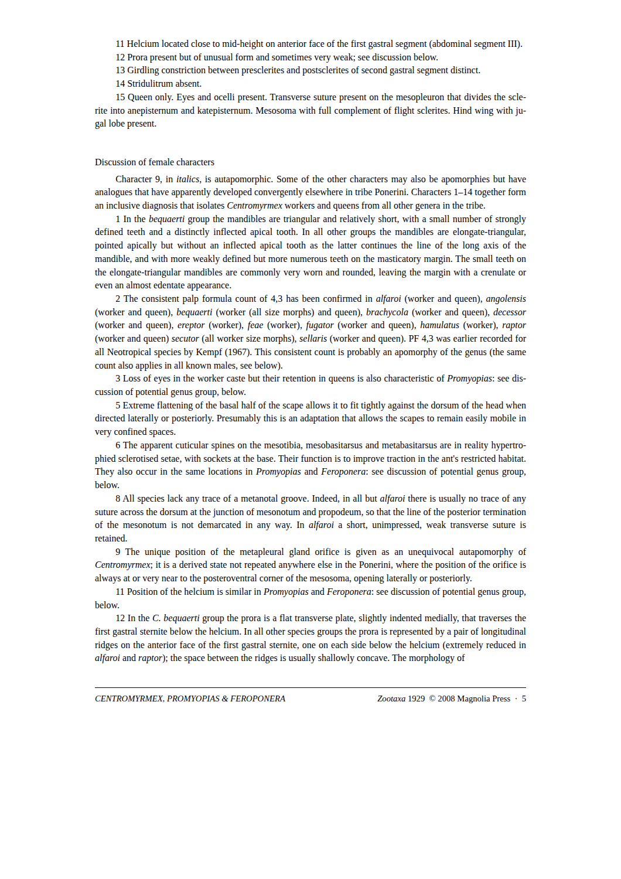11 Helcium located close to mid-height on anterior face of the first gastral segment (abdominal segment III).
12 Prora present but of unusual form and sometimes very weak; see discussion below.
13 Girdling constriction between presclerites and postsclerites of second gastral segment distinct.
14 Stridulitrum absent.
15 Queen only. Eyes and ocelli present. Transverse suture present on the mesopleuron that divides the sclerite into anepisternum and katepisternum. Mesosoma with full complement of flight sclerites. Hind wing with jugal lobe present.
Discussion of female characters
Character 9, in italics, is autapomorphic. Some of the other characters may also be apomorphies but have analogues that have apparently developed convergently elsewhere in tribe Ponerini. Characters 1–14 together form an inclusive diagnosis that isolates Centromyrmex workers and queens from all other genera in the tribe.
1 In the bequaerti group the mandibles are triangular and relatively short, with a small number of strongly defined teeth and a distinctly inflected apical tooth. In all other groups the mandibles are elongate-triangular, pointed apically but without an inflected apical tooth as the latter continues the line of the long axis of the mandible, and with more weakly defined but more numerous teeth on the masticatory margin. The small teeth on the elongate-triangular mandibles are commonly very worn and rounded, leaving the margin with a crenulate or even an almost edentate appearance.
2 The consistent palp formula count of 4,3 has been confirmed in alfaroi (worker and queen), angolensis (worker and queen), bequaerti (worker (all size morphs) and queen), brachycola (worker and queen), decessor (worker and queen), ereptor (worker), feae (worker), fugator (worker and queen), hamulatus (worker), raptor (worker and queen) secutor (all worker size morphs), sellaris (worker and queen). PF 4,3 was earlier recorded for all Neotropical species by Kempf (1967). This consistent count is probably an apomorphy of the genus (the same count also applies in all known males, see below).
3 Loss of eyes in the worker caste but their retention in queens is also characteristic of Promyopias: see discussion of potential genus group, below.
5 Extreme flattening of the basal half of the scape allows it to fit tightly against the dorsum of the head when directed laterally or posteriorly. Presumably this is an adaptation that allows the scapes to remain easily mobile in very confined spaces.
6 The apparent cuticular spines on the mesotibia, mesobasitarsus and metabasitarsus are in reality hypertrophied sclerotised setae, with sockets at the base. Their function is to improve traction in the ant's restricted habitat. They also occur in the same locations in Promyopias and Feroponera: see discussion of potential genus group, below.
8 All species lack any trace of a metanotal groove. Indeed, in all but alfaroi there is usually no trace of any suture across the dorsum at the junction of mesonotum and propodeum, so that the line of the posterior termination of the mesonotum is not demarcated in any way. In alfaroi a short, unimpressed, weak transverse suture is retained.
9 The unique position of the metapleural gland orifice is given as an unequivocal autapomorphy of Centromyrmex; it is a derived state not repeated anywhere else in the Ponerini, where the position of the orifice is always at or very near to the posteroventral corner of the mesosoma, opening laterally or posteriorly.
11 Position of the helcium is similar in Promyopias and Feroponera: see discussion of potential genus group, below.
12 In the C. bequaerti group the prora is a flat transverse plate, slightly indented medially, that traverses the first gastral sternite below the helcium. In all other species groups the prora is represented by a pair of longitudinal ridges on the anterior face of the first gastral sternite, one on each side below the helcium (extremely reduced in alfaroi and raptor); the space between the ridges is usually shallowly concave. The morphology of
CENTROMYRMEX, PROMYOPIAS & FEROPONERA Zootaxa 1929 © 2008 Magnolia Press · 5